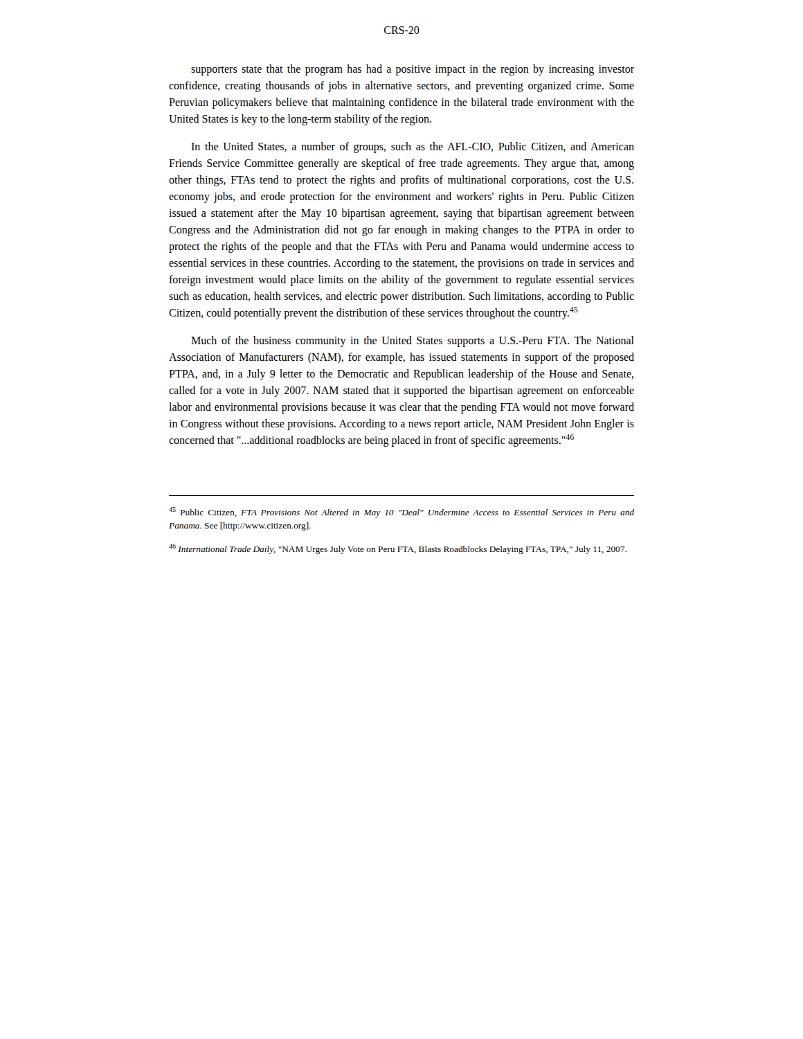CRS-20
supporters state that the program has had a positive impact in the region by increasing investor confidence, creating thousands of jobs in alternative sectors, and preventing organized crime. Some Peruvian policymakers believe that maintaining confidence in the bilateral trade environment with the United States is key to the long-term stability of the region.
In the United States, a number of groups, such as the AFL-CIO, Public Citizen, and American Friends Service Committee generally are skeptical of free trade agreements. They argue that, among other things, FTAs tend to protect the rights and profits of multinational corporations, cost the U.S. economy jobs, and erode protection for the environment and workers' rights in Peru. Public Citizen issued a statement after the May 10 bipartisan agreement, saying that bipartisan agreement between Congress and the Administration did not go far enough in making changes to the PTPA in order to protect the rights of the people and that the FTAs with Peru and Panama would undermine access to essential services in these countries. According to the statement, the provisions on trade in services and foreign investment would place limits on the ability of the government to regulate essential services such as education, health services, and electric power distribution. Such limitations, according to Public Citizen, could potentially prevent the distribution of these services throughout the country.45
Much of the business community in the United States supports a U.S.-Peru FTA. The National Association of Manufacturers (NAM), for example, has issued statements in support of the proposed PTPA, and, in a July 9 letter to the Democratic and Republican leadership of the House and Senate, called for a vote in July 2007. NAM stated that it supported the bipartisan agreement on enforceable labor and environmental provisions because it was clear that the pending FTA would not move forward in Congress without these provisions. According to a news report article, NAM President John Engler is concerned that "...additional roadblocks are being placed in front of specific agreements."46
45 Public Citizen, FTA Provisions Not Altered in May 10 "Deal" Undermine Access to Essential Services in Peru and Panama. See [http://www.citizen.org].
46 International Trade Daily, "NAM Urges July Vote on Peru FTA, Blasts Roadblocks Delaying FTAs, TPA," July 11, 2007.